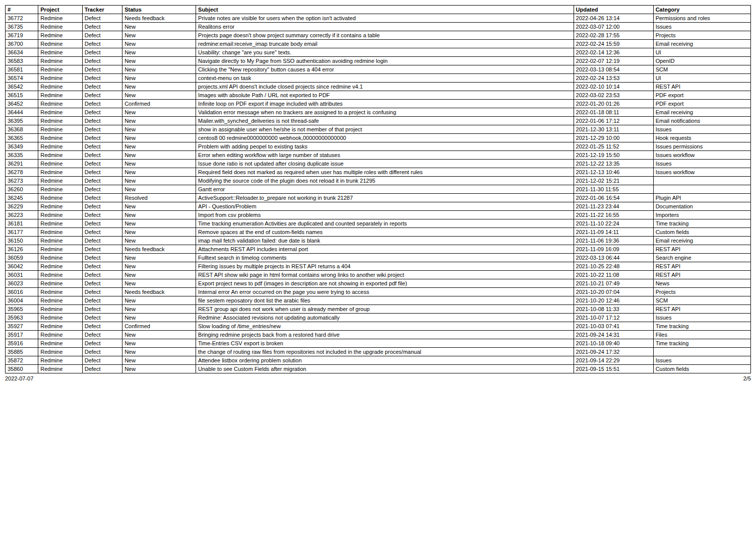| # | Project | Tracker | Status | Subject | Updated | Category |
| --- | --- | --- | --- | --- | --- | --- |
| 36772 | Redmine | Defect | Needs feedback | Private notes are visible for users when the option isn't activated | 2022-04-26 13:14 | Permissions and roles |
| 36735 | Redmine | Defect | New | Realitons error | 2022-03-07 12:00 | Issues |
| 36719 | Redmine | Defect | New | Projects page doesn't show project summary correctly if it contains a table | 2022-02-28 17:55 | Projects |
| 36700 | Redmine | Defect | New | redmine:email:receive_imap truncate body email | 2022-02-24 15:59 | Email receiving |
| 36634 | Redmine | Defect | New | Usability: change "are you sure" texts. | 2022-02-14 12:36 | UI |
| 36583 | Redmine | Defect | New | Navigate directly to My Page from SSO authentication avoiding redmine login | 2022-02-07 12:19 | OpenID |
| 36581 | Redmine | Defect | New | Clicking the "New repository" button causes a 404 error | 2022-03-13 08:54 | SCM |
| 36574 | Redmine | Defect | New | context-menu on task | 2022-02-24 13:53 | UI |
| 36542 | Redmine | Defect | New | projects.xml API doens't include closed projects since redmine v4.1 | 2022-02-10 10:14 | REST API |
| 36515 | Redmine | Defect | New | Images with absolute Path / URL not exported to PDF | 2022-03-02 23:53 | PDF export |
| 36452 | Redmine | Defect | Confirmed | Infinite loop on PDF export if image included with attributes | 2022-01-20 01:26 | PDF export |
| 36444 | Redmine | Defect | New | Validation error message when no trackers are assigned to a project is confusing | 2022-01-18 08:11 | Email receiving |
| 36395 | Redmine | Defect | New | Mailer.with_synched_deliveries is not thread-safe | 2022-01-06 17:12 | Email notifications |
| 36368 | Redmine | Defect | New | show in assignable user when he/she is not member of that project | 2021-12-30 13:11 | Issues |
| 36365 | Redmine | Defect | New | centos8 00 redmine0000000000 webhook,00000000000000 | 2021-12-29 10:00 | Hook requests |
| 36349 | Redmine | Defect | New | Problem with adding peopel to existing tasks | 2022-01-25 11:52 | Issues permissions |
| 36335 | Redmine | Defect | New | Error when editing workflow with large number of statuses | 2021-12-19 15:50 | Issues workflow |
| 36291 | Redmine | Defect | New | Issue done ratio is not updated after closing duplicate issue | 2021-12-22 13:35 | Issues |
| 36278 | Redmine | Defect | New | Required field does not marked as required when user has multiple roles with different rules | 2021-12-13 10:46 | Issues workflow |
| 36273 | Redmine | Defect | New | Modifying the source code of the plugin does not reload it in trunk 21295 | 2021-12-02 15:21 | |
| 36260 | Redmine | Defect | New | Gantt error | 2021-11-30 11:55 | |
| 36245 | Redmine | Defect | Resolved | ActiveSupport::Reloader.to_prepare not working in trunk 21287 | 2022-01-06 16:54 | Plugin API |
| 36229 | Redmine | Defect | New | API - Question/Problem | 2021-11-23 23:44 | Documentation |
| 36223 | Redmine | Defect | New | Import from csv problems | 2021-11-22 16:55 | Importers |
| 36181 | Redmine | Defect | New | Time tracking enumeration Activities are duplicated and counted separately in reports | 2021-11-10 22:24 | Time tracking |
| 36177 | Redmine | Defect | New | Remove spaces at the end of custom-fields names | 2021-11-09 14:11 | Custom fields |
| 36150 | Redmine | Defect | New | imap mail fetch validation failed: due date is blank | 2021-11-06 19:36 | Email receiving |
| 36126 | Redmine | Defect | Needs feedback | Attachments REST API includes internal port | 2021-11-09 16:09 | REST API |
| 36059 | Redmine | Defect | New | Fulltext search in timelog comments | 2022-03-13 06:44 | Search engine |
| 36042 | Redmine | Defect | New | Filtering issues by multiple projects in REST API returns a 404 | 2021-10-25 22:48 | REST API |
| 36031 | Redmine | Defect | New | REST API show wiki page in html format contains wrong links to another wiki project | 2021-10-22 11:08 | REST API |
| 36023 | Redmine | Defect | New | Export project news to pdf (images in description are not showing in exported pdf file) | 2021-10-21 07:49 | News |
| 36016 | Redmine | Defect | Needs feedback | Internal error An error occurred on the page you were trying to access | 2021-10-20 07:04 | Projects |
| 36004 | Redmine | Defect | New | file sestem reposatory dont list the arabic files | 2021-10-20 12:46 | SCM |
| 35965 | Redmine | Defect | New | REST group api does not work when user is already member of group | 2021-10-08 11:33 | REST API |
| 35963 | Redmine | Defect | New | Redmine: Associated revisions not updating automatically | 2021-10-07 17:12 | Issues |
| 35927 | Redmine | Defect | Confirmed | Slow loading of /time_entries/new | 2021-10-03 07:41 | Time tracking |
| 35917 | Redmine | Defect | New | Bringing redmine projects back from a restored hard drive | 2021-09-24 14:31 | Files |
| 35916 | Redmine | Defect | New | Time-Entries CSV export is broken | 2021-10-18 09:40 | Time tracking |
| 35885 | Redmine | Defect | New | the change of routing raw files from repositories not included in the upgrade proces/manual | 2021-09-24 17:32 | |
| 35872 | Redmine | Defect | New | Attendee listbox ordering problem solution | 2021-09-14 22:29 | Issues |
| 35860 | Redmine | Defect | New | Unable to see Custom Fields after migration | 2021-09-15 15:51 | Custom fields |
2022-07-07 2/5